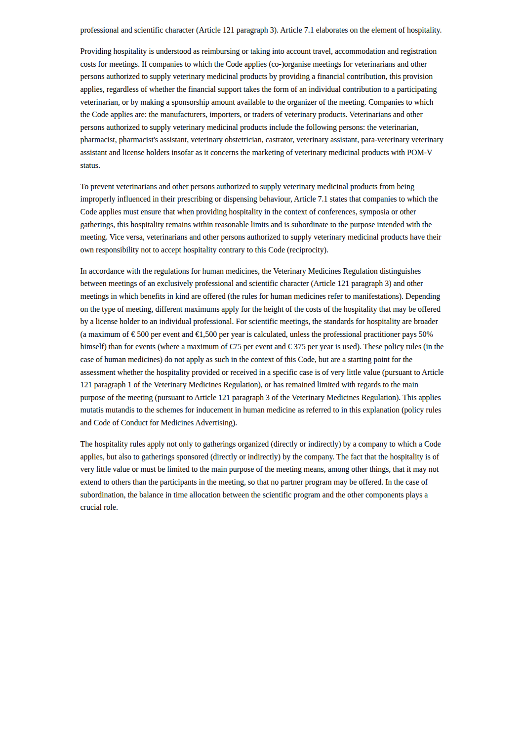professional and scientific character (Article 121 paragraph 3). Article 7.1 elaborates on the element of hospitality.
Providing hospitality is understood as reimbursing or taking into account travel, accommodation and registration costs for meetings. If companies to which the Code applies (co-)organise meetings for veterinarians and other persons authorized to supply veterinary medicinal products by providing a financial contribution, this provision applies, regardless of whether the financial support takes the form of an individual contribution to a participating veterinarian, or by making a sponsorship amount available to the organizer of the meeting. Companies to which the Code applies are: the manufacturers, importers, or traders of veterinary products. Veterinarians and other persons authorized to supply veterinary medicinal products include the following persons: the veterinarian, pharmacist, pharmacist's assistant, veterinary obstetrician, castrator, veterinary assistant, para-veterinary veterinary assistant and license holders insofar as it concerns the marketing of veterinary medicinal products with POM-V status.
To prevent veterinarians and other persons authorized to supply veterinary medicinal products from being improperly influenced in their prescribing or dispensing behaviour, Article 7.1 states that companies to which the Code applies must ensure that when providing hospitality in the context of conferences, symposia or other gatherings, this hospitality remains within reasonable limits and is subordinate to the purpose intended with the meeting. Vice versa, veterinarians and other persons authorized to supply veterinary medicinal products have their own responsibility not to accept hospitality contrary to this Code (reciprocity).
In accordance with the regulations for human medicines, the Veterinary Medicines Regulation distinguishes between meetings of an exclusively professional and scientific character (Article 121 paragraph 3) and other meetings in which benefits in kind are offered (the rules for human medicines refer to manifestations). Depending on the type of meeting, different maximums apply for the height of the costs of the hospitality that may be offered by a license holder to an individual professional. For scientific meetings, the standards for hospitality are broader (a maximum of € 500 per event and €1,500 per year is calculated, unless the professional practitioner pays 50% himself) than for events (where a maximum of €75 per event and € 375 per year is used). These policy rules (in the case of human medicines) do not apply as such in the context of this Code, but are a starting point for the assessment whether the hospitality provided or received in a specific case is of very little value (pursuant to Article 121 paragraph 1 of the Veterinary Medicines Regulation), or has remained limited with regards to the main purpose of the meeting (pursuant to Article 121 paragraph 3 of the Veterinary Medicines Regulation). This applies mutatis mutandis to the schemes for inducement in human medicine as referred to in this explanation (policy rules and Code of Conduct for Medicines Advertising).
The hospitality rules apply not only to gatherings organized (directly or indirectly) by a company to which a Code applies, but also to gatherings sponsored (directly or indirectly) by the company. The fact that the hospitality is of very little value or must be limited to the main purpose of the meeting means, among other things, that it may not extend to others than the participants in the meeting, so that no partner program may be offered. In the case of subordination, the balance in time allocation between the scientific program and the other components plays a crucial role.